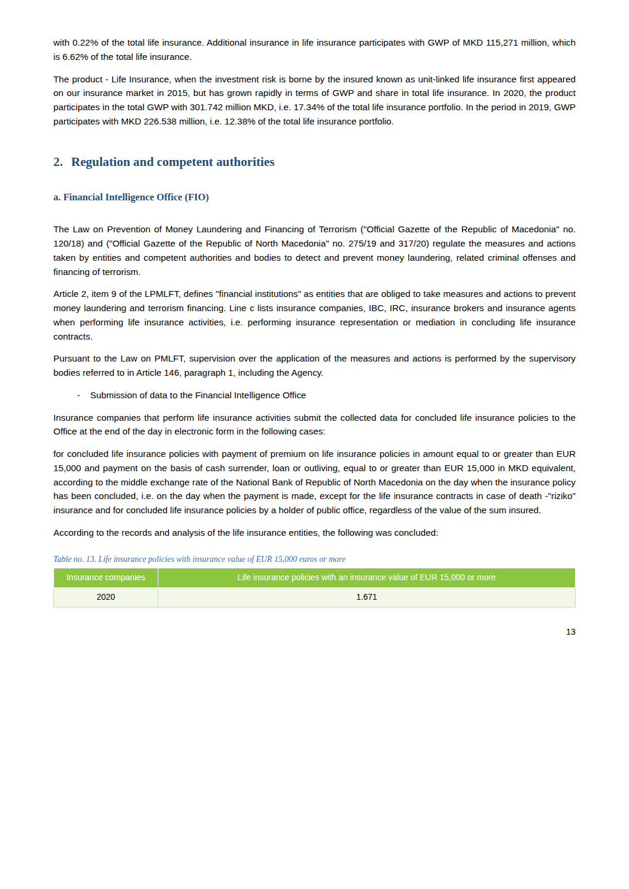with 0.22% of the total life insurance. Additional insurance in life insurance participates with GWP of MKD 115,271 million, which is 6.62% of the total life insurance.
The product - Life Insurance, when the investment risk is borne by the insured known as unit-linked life insurance first appeared on our insurance market in 2015, but has grown rapidly in terms of GWP and share in total life insurance. In 2020, the product participates in the total GWP with 301.742 million MKD, i.e. 17.34% of the total life insurance portfolio. In the period in 2019, GWP participates with MKD 226.538 million, i.e. 12.38% of the total life insurance portfolio.
2. Regulation and competent authorities
a. Financial Intelligence Office (FIO)
The Law on Prevention of Money Laundering and Financing of Terrorism ("Official Gazette of the Republic of Macedonia" no. 120/18) and ("Official Gazette of the Republic of North Macedonia" no. 275/19 and 317/20) regulate the measures and actions taken by entities and competent authorities and bodies to detect and prevent money laundering, related criminal offenses and financing of terrorism.
Article 2, item 9 of the LPMLFT, defines "financial institutions" as entities that are obliged to take measures and actions to prevent money laundering and terrorism financing. Line c lists insurance companies, IBC, IRC, insurance brokers and insurance agents when performing life insurance activities, i.e. performing insurance representation or mediation in concluding life insurance contracts.
Pursuant to the Law on PMLFT, supervision over the application of the measures and actions is performed by the supervisory bodies referred to in Article 146, paragraph 1, including the Agency.
Submission of data to the Financial Intelligence Office
Insurance companies that perform life insurance activities submit the collected data for concluded life insurance policies to the Office at the end of the day in electronic form in the following cases:
for concluded life insurance policies with payment of premium on life insurance policies in amount equal to or greater than EUR 15,000 and payment on the basis of cash surrender, loan or outliving, equal to or greater than EUR 15,000 in MKD equivalent, according to the middle exchange rate of the National Bank of Republic of North Macedonia on the day when the insurance policy has been concluded, i.e. on the day when the payment is made, except for the life insurance contracts in case of death -"riziko" insurance and for concluded life insurance policies by a holder of public office, regardless of the value of the sum insured.
According to the records and analysis of the life insurance entities, the following was concluded:
Table no. 13. Life insurance policies with insurance value of EUR 15,000 euros or more
| Insurance companies | Life insurance policies with an insurance value of EUR 15,000 or more |
| --- | --- |
| 2020 | 1.671 |
13